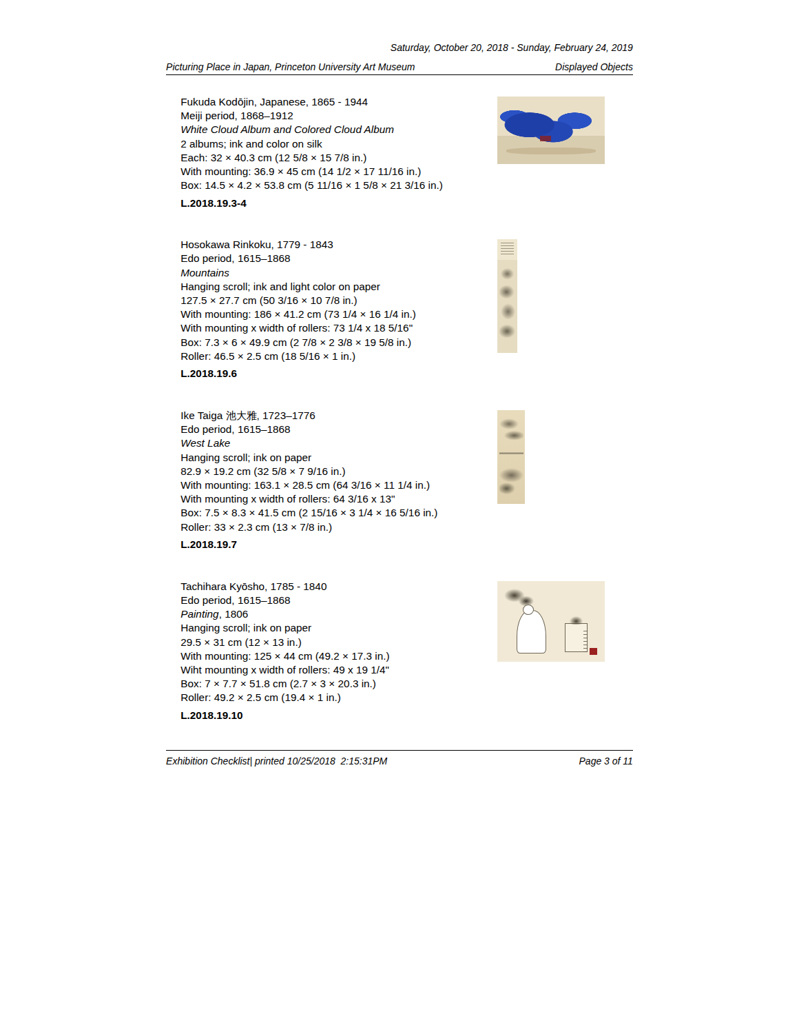Saturday, October 20, 2018 - Sunday, February 24, 2019
Picturing Place in Japan, Princeton University Art Museum Displayed Objects
Fukuda Kodōjin, Japanese, 1865 - 1944
Meiji period, 1868–1912
White Cloud Album and Colored Cloud Album
2 albums; ink and color on silk
Each: 32 × 40.3 cm (12 5/8 × 15 7/8 in.)
With mounting: 36.9 × 45 cm (14 1/2 × 17 11/16 in.)
Box: 14.5 × 4.2 × 53.8 cm (5 11/16 × 1 5/8 × 21 3/16 in.)
L.2018.19.3-4
Hosokawa Rinkoku, 1779 - 1843
Edo period, 1615–1868
Mountains
Hanging scroll; ink and light color on paper
127.5 × 27.7 cm (50 3/16 × 10 7/8 in.)
With mounting: 186 × 41.2 cm (73 1/4 × 16 1/4 in.)
With mounting x width of rollers: 73 1/4 x 18 5/16"
Box: 7.3 × 6 × 49.9 cm (2 7/8 × 2 3/8 × 19 5/8 in.)
Roller: 46.5 × 2.5 cm (18 5/16 × 1 in.)
L.2018.19.6
Ike Taiga 池大雅, 1723–1776
Edo period, 1615–1868
West Lake
Hanging scroll; ink on paper
82.9 × 19.2 cm (32 5/8 × 7 9/16 in.)
With mounting: 163.1 × 28.5 cm (64 3/16 × 11 1/4 in.)
With mounting x width of rollers: 64 3/16 x 13"
Box: 7.5 × 8.3 × 41.5 cm (2 15/16 × 3 1/4 × 16 5/16 in.)
Roller: 33 × 2.3 cm (13 × 7/8 in.)
L.2018.19.7
Tachihara Kyōsho, 1785 - 1840
Edo period, 1615–1868
Painting, 1806
Hanging scroll; ink on paper
29.5 × 31 cm (12 × 13 in.)
With mounting: 125 × 44 cm (49.2 × 17.3 in.)
Wiht mounting x width of rollers: 49 x 19 1/4"
Box: 7 × 7.7 × 51.8 cm (2.7 × 3 × 20.3 in.)
Roller: 49.2 × 2.5 cm (19.4 × 1 in.)
L.2018.19.10
Exhibition Checklist| printed 10/25/2018 2:15:31PM Page 3 of 11